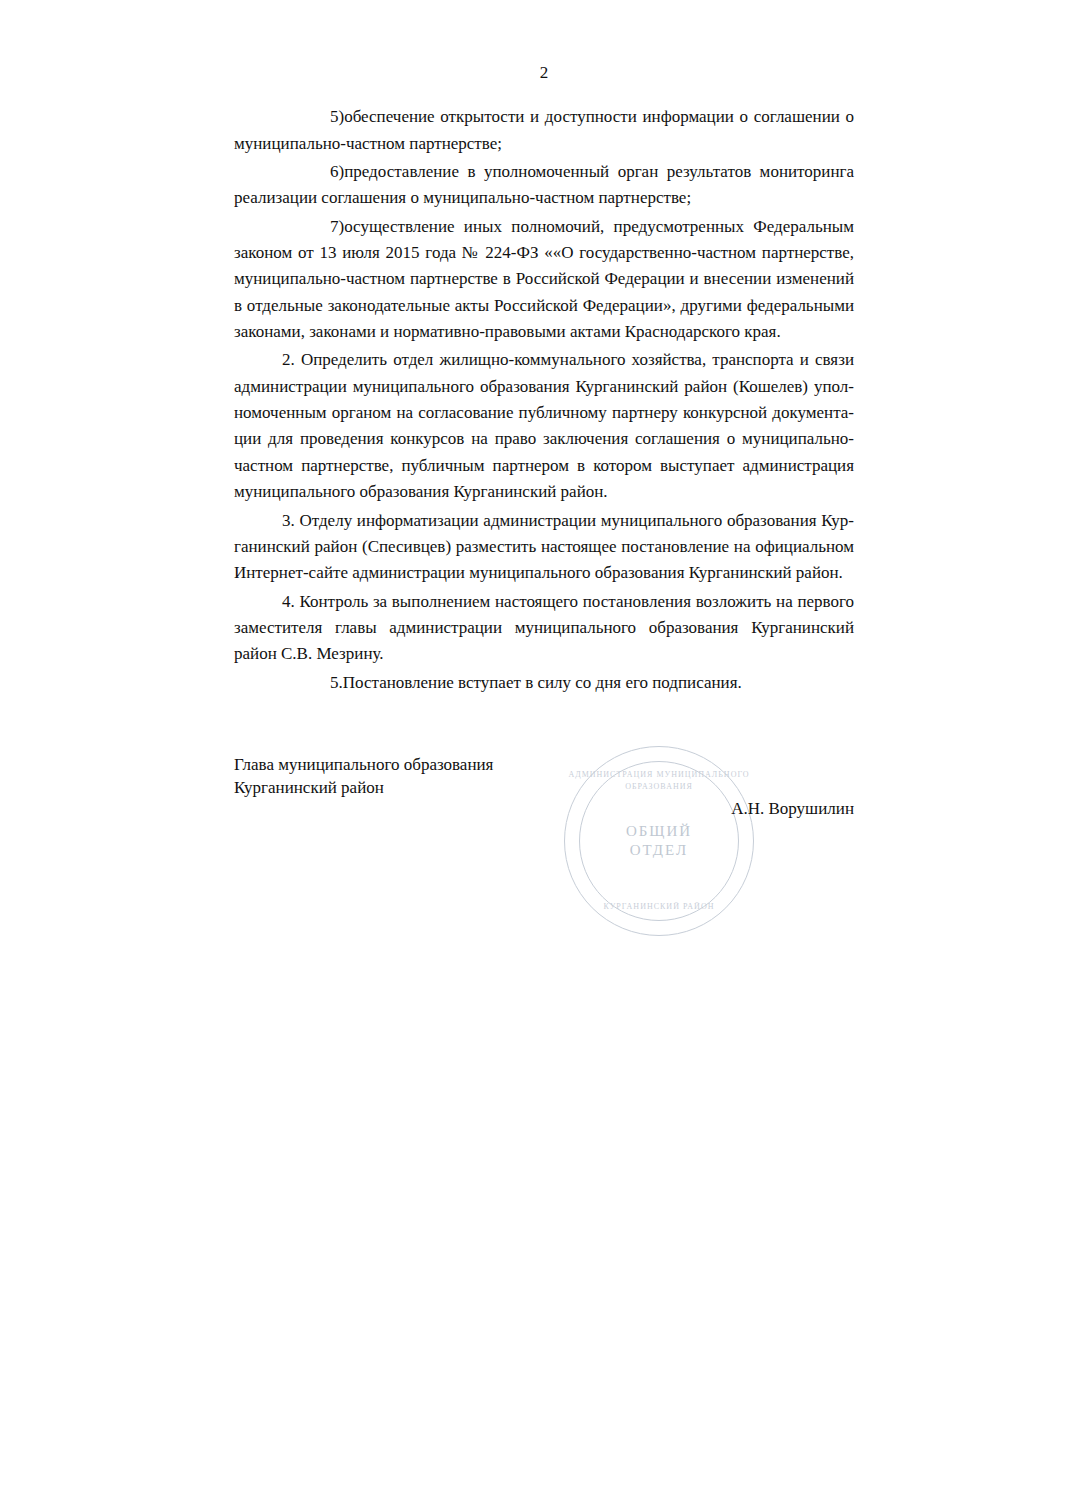2
5) обеспечение открытости и доступности информации о соглашении о муниципально-частном партнерстве;
6) предоставление в уполномоченный орган результатов мониторинга реализации соглашения о муниципально-частном партнерстве;
7) осуществление иных полномочий, предусмотренных Федеральным законом от 13 июля 2015 года № 224-ФЗ ««О государственно-частном партнерстве, муниципально-частном партнерстве в Российской Федерации и внесении изменений в отдельные законодательные акты Российской Федерации», другими федеральными законами, законами и нормативно-правовыми актами Краснодарского края.
2. Определить отдел жилищно-коммунального хозяйства, транспорта и связи администрации муниципального образования Курганинский район (Кошелев) уполномоченным органом на согласование публичному партнеру конкурсной документации для проведения конкурсов на право заключения соглашения о муниципально-частном партнерстве, публичным партнером в котором выступает администрация муниципального образования Курганинский район.
3. Отделу информатизации администрации муниципального образования Курганинский район (Спесивцев) разместить настоящее постановление на официальном Интернет-сайте администрации муниципального образования Курганинский район.
4. Контроль за выполнением настоящего постановления возложить на первого заместителя главы администрации муниципального образования Курганинский район С.В. Мезрину.
5. Постановление вступает в силу со дня его подписания.
Глава муниципального образования
Курганинский район
АДМИНИСТРАЦИЯ МУНИЦИПАЛЬНОГО ОБРАЗОВАНИЯ
ОБЩИЙ
ОТДЕЛ
КУРГАНИНСКИЙ РАЙОН
А.Н. Ворушилин